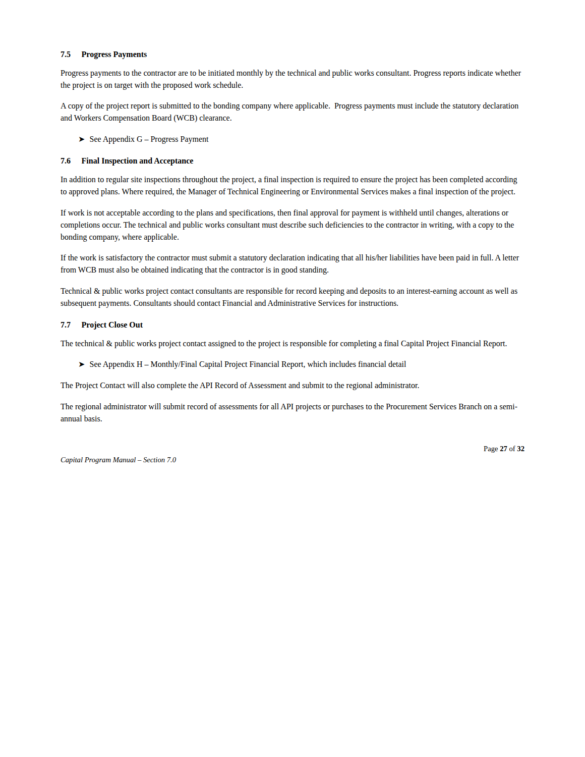7.5 Progress Payments
Progress payments to the contractor are to be initiated monthly by the technical and public works consultant. Progress reports indicate whether the project is on target with the proposed work schedule.
A copy of the project report is submitted to the bonding company where applicable. Progress payments must include the statutory declaration and Workers Compensation Board (WCB) clearance.
See Appendix G – Progress Payment
7.6 Final Inspection and Acceptance
In addition to regular site inspections throughout the project, a final inspection is required to ensure the project has been completed according to approved plans. Where required, the Manager of Technical Engineering or Environmental Services makes a final inspection of the project.
If work is not acceptable according to the plans and specifications, then final approval for payment is withheld until changes, alterations or completions occur. The technical and public works consultant must describe such deficiencies to the contractor in writing, with a copy to the bonding company, where applicable.
If the work is satisfactory the contractor must submit a statutory declaration indicating that all his/her liabilities have been paid in full. A letter from WCB must also be obtained indicating that the contractor is in good standing.
Technical & public works project contact consultants are responsible for record keeping and deposits to an interest-earning account as well as subsequent payments. Consultants should contact Financial and Administrative Services for instructions.
7.7 Project Close Out
The technical & public works project contact assigned to the project is responsible for completing a final Capital Project Financial Report.
See Appendix H – Monthly/Final Capital Project Financial Report, which includes financial detail
The Project Contact will also complete the API Record of Assessment and submit to the regional administrator.
The regional administrator will submit record of assessments for all API projects or purchases to the Procurement Services Branch on a semi-annual basis.
Page 27 of 32
Capital Program Manual – Section 7.0